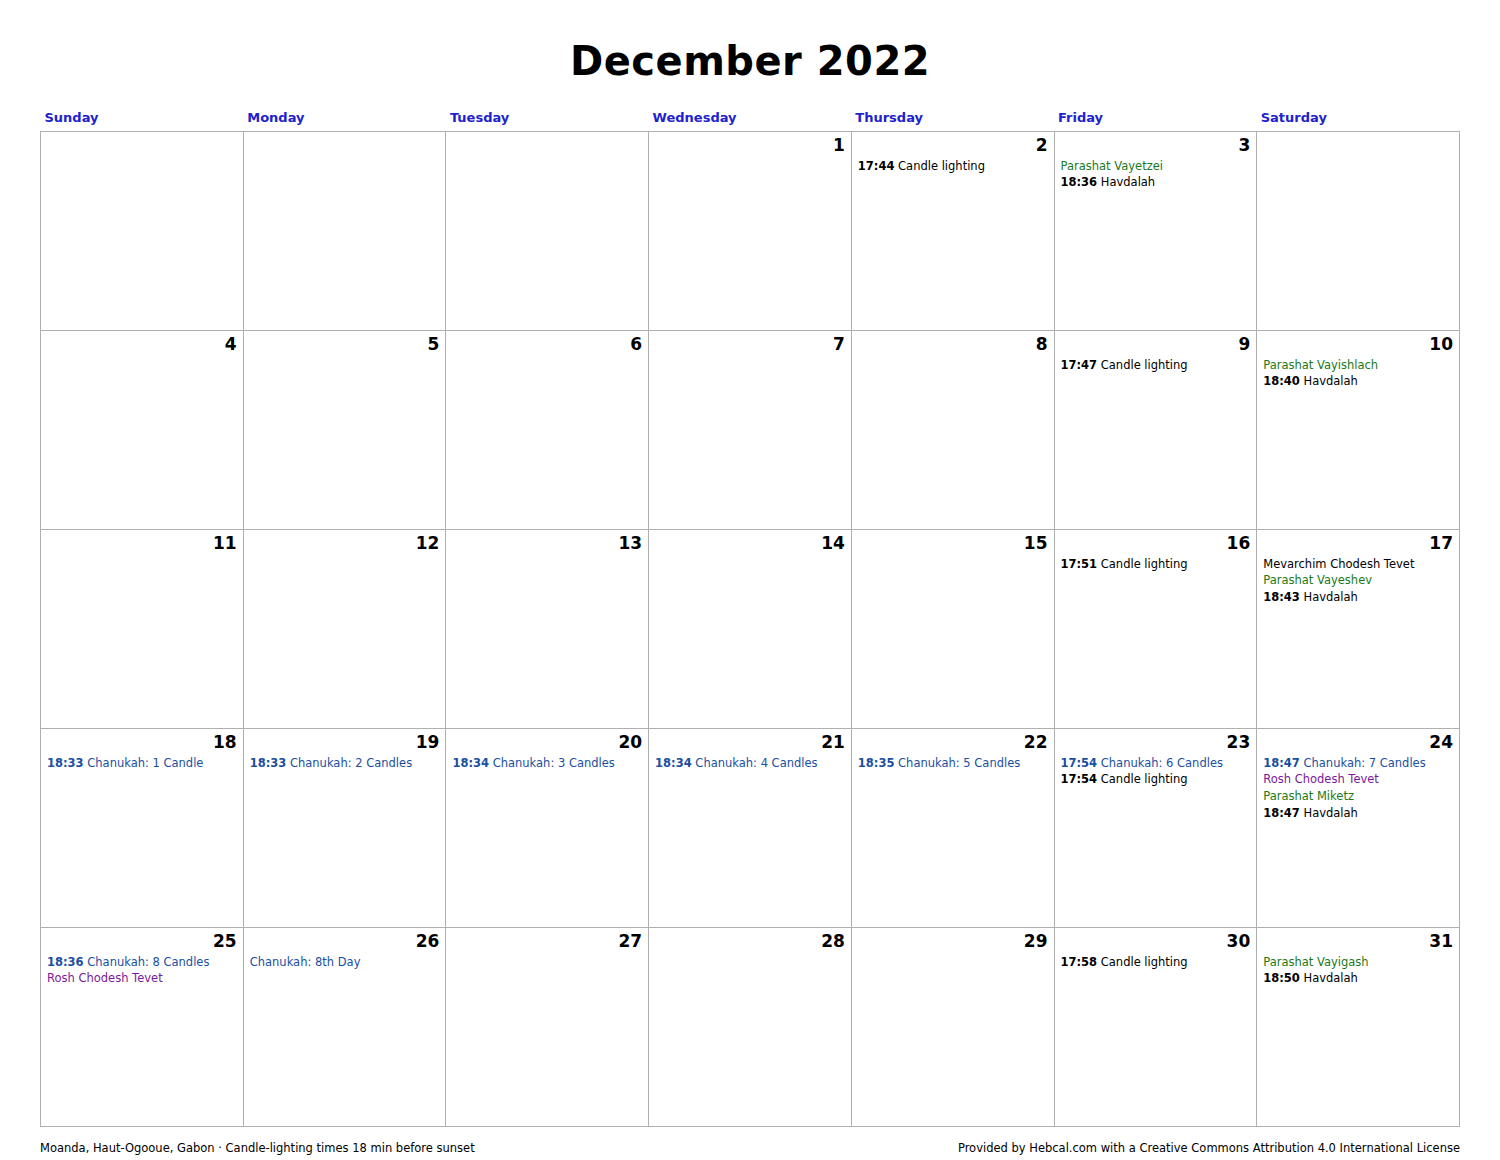December 2022
| Sunday | Monday | Tuesday | Wednesday | Thursday | Friday | Saturday |
| --- | --- | --- | --- | --- | --- | --- |
| | | | 1 | 2 17:44 Candle lighting | 3 Parashat Vayetzei 18:36 Havdalah | |
| 4 | 5 | 6 | 7 | 8 | 9 17:47 Candle lighting | 10 Parashat Vayishlach 18:40 Havdalah |
| 11 | 12 | 13 | 14 | 15 | 16 17:51 Candle lighting | 17 Mevarchim Chodesh Tevet Parashat Vayeshev 18:43 Havdalah |
| 18 18:33 Chanukah: 1 Candle | 19 18:33 Chanukah: 2 Candles | 20 18:34 Chanukah: 3 Candles | 21 18:34 Chanukah: 4 Candles | 22 18:35 Chanukah: 5 Candles | 23 17:54 Chanukah: 6 Candles 17:54 Candle lighting | 24 18:47 Chanukah: 7 Candles Rosh Chodesh Tevet Parashat Miketz 18:47 Havdalah |
| 25 18:36 Chanukah: 8 Candles Rosh Chodesh Tevet | 26 Chanukah: 8th Day | 27 | 28 | 29 | 30 17:58 Candle lighting | 31 Parashat Vayigash 18:50 Havdalah |
Moanda, Haut-Ogooue, Gabon · Candle-lighting times 18 min before sunset
Provided by Hebcal.com with a Creative Commons Attribution 4.0 International License